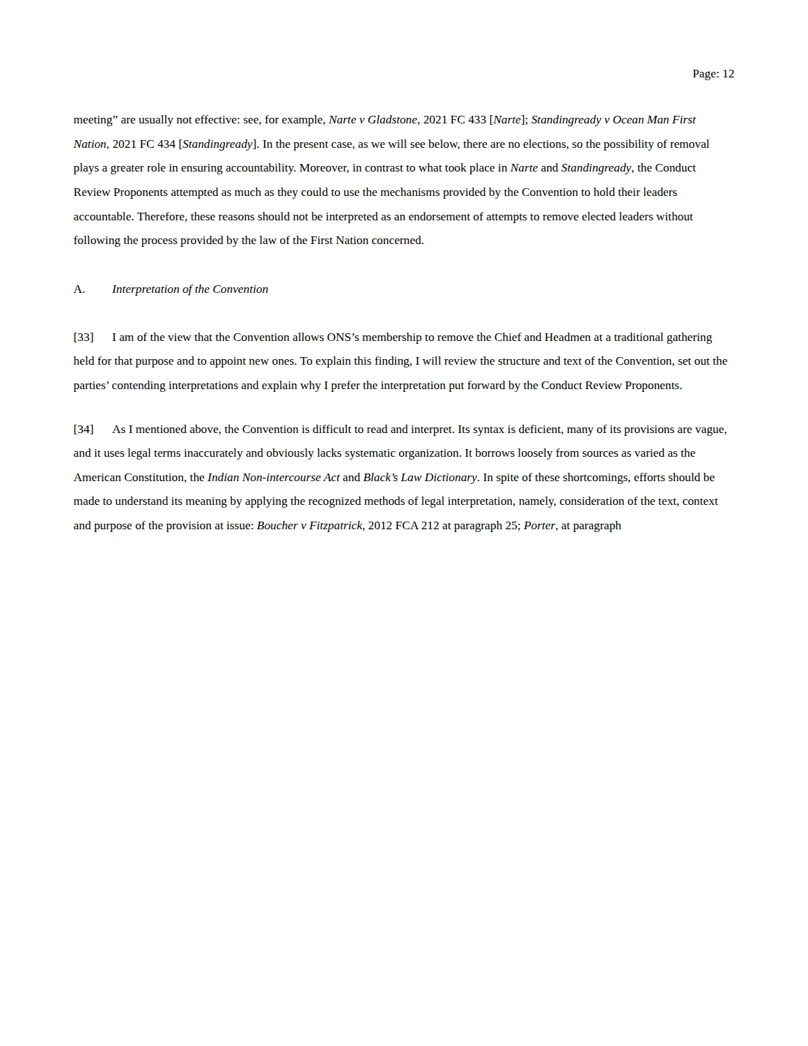Page: 12
meeting” are usually not effective: see, for example, Narte v Gladstone, 2021 FC 433 [Narte]; Standingready v Ocean Man First Nation, 2021 FC 434 [Standingready]. In the present case, as we will see below, there are no elections, so the possibility of removal plays a greater role in ensuring accountability. Moreover, in contrast to what took place in Narte and Standingready, the Conduct Review Proponents attempted as much as they could to use the mechanisms provided by the Convention to hold their leaders accountable. Therefore, these reasons should not be interpreted as an endorsement of attempts to remove elected leaders without following the process provided by the law of the First Nation concerned.
A. Interpretation of the Convention
[33] I am of the view that the Convention allows ONS’s membership to remove the Chief and Headmen at a traditional gathering held for that purpose and to appoint new ones. To explain this finding, I will review the structure and text of the Convention, set out the parties’ contending interpretations and explain why I prefer the interpretation put forward by the Conduct Review Proponents.
[34] As I mentioned above, the Convention is difficult to read and interpret. Its syntax is deficient, many of its provisions are vague, and it uses legal terms inaccurately and obviously lacks systematic organization. It borrows loosely from sources as varied as the American Constitution, the Indian Non-intercourse Act and Black’s Law Dictionary. In spite of these shortcomings, efforts should be made to understand its meaning by applying the recognized methods of legal interpretation, namely, consideration of the text, context and purpose of the provision at issue: Boucher v Fitzpatrick, 2012 FCA 212 at paragraph 25; Porter, at paragraph